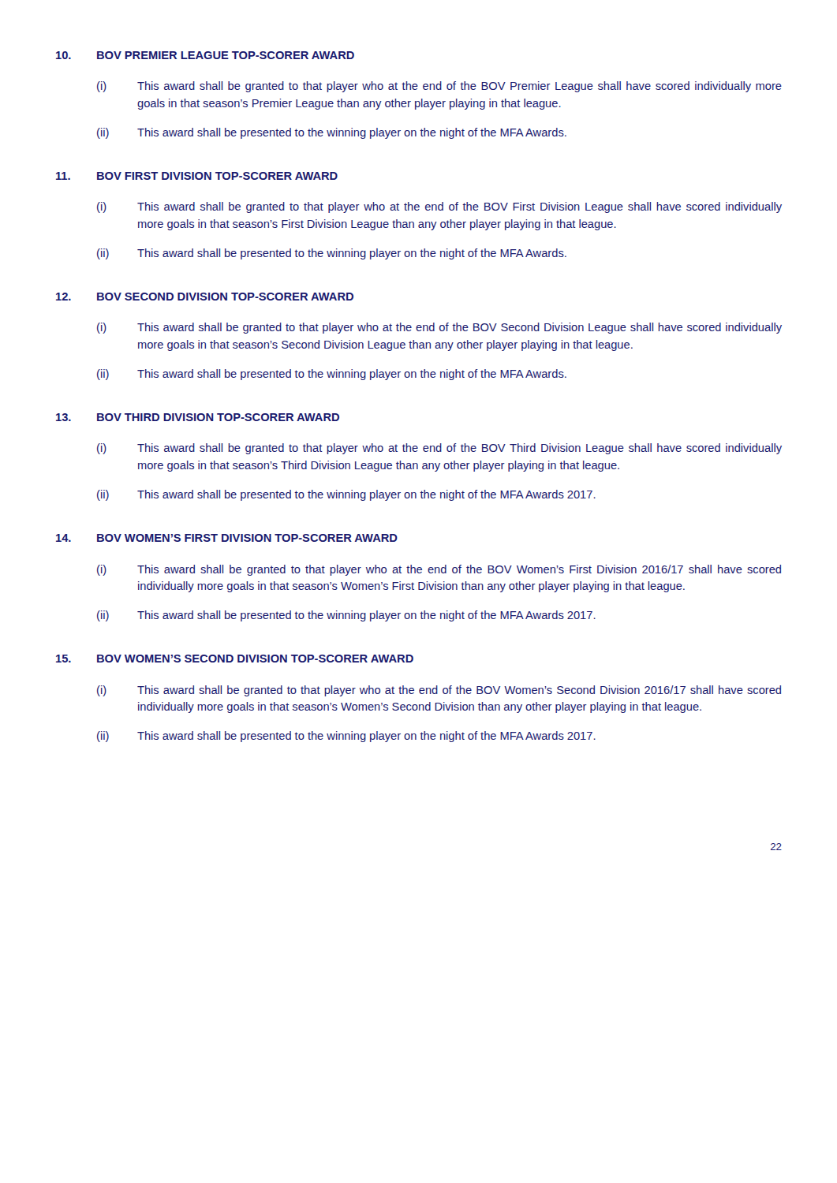10. BOV PREMIER LEAGUE TOP-SCORER AWARD
(i) This award shall be granted to that player who at the end of the BOV Premier League shall have scored individually more goals in that season’s Premier League than any other player playing in that league.
(ii) This award shall be presented to the winning player on the night of the MFA Awards.
11. BOV FIRST DIVISION TOP-SCORER AWARD
(i) This award shall be granted to that player who at the end of the BOV First Division League shall have scored individually more goals in that season’s First Division League than any other player playing in that league.
(ii) This award shall be presented to the winning player on the night of the MFA Awards.
12. BOV SECOND DIVISION TOP-SCORER AWARD
(i) This award shall be granted to that player who at the end of the BOV Second Division League shall have scored individually more goals in that season’s Second Division League than any other player playing in that league.
(ii) This award shall be presented to the winning player on the night of the MFA Awards.
13. BOV THIRD DIVISION TOP-SCORER AWARD
(i) This award shall be granted to that player who at the end of the BOV Third Division League shall have scored individually more goals in that season’s Third Division League than any other player playing in that league.
(ii) This award shall be presented to the winning player on the night of the MFA Awards 2017.
14. BOV WOMEN’S FIRST DIVISION TOP-SCORER AWARD
(i) This award shall be granted to that player who at the end of the BOV Women’s First Division 2016/17 shall have scored individually more goals in that season’s Women’s First Division than any other player playing in that league.
(ii) This award shall be presented to the winning player on the night of the MFA Awards 2017.
15. BOV WOMEN’S SECOND DIVISION TOP-SCORER AWARD
(i) This award shall be granted to that player who at the end of the BOV Women’s Second Division 2016/17 shall have scored individually more goals in that season’s Women’s Second Division than any other player playing in that league.
(ii) This award shall be presented to the winning player on the night of the MFA Awards 2017.
22